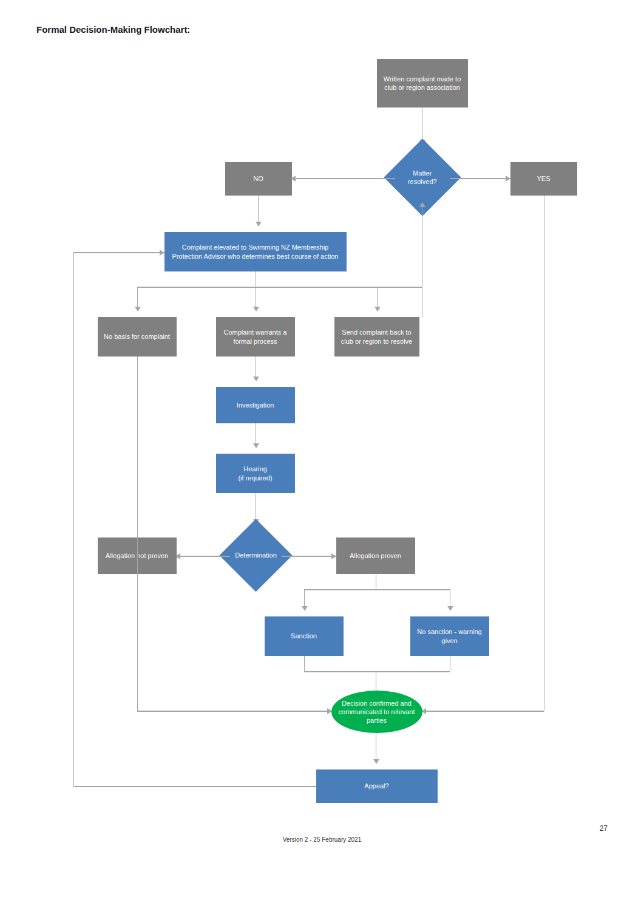Formal Decision-Making Flowchart:
Written complaint made to club or region association
Matter resolved?
NO
YES
Complaint elevated to Swimming NZ Membership Protection Advisor who determines best course of action
No basis for complaint
Complaint warrants a formal process
Send complaint back to club or region to resolve
Investigation
Hearing
(if required)
Determination
Allegation not proven
Allegation proven
Sanction
No sanction - warning given
Decision confirmed and communicated to relevant parties
Appeal?
27 Version 2 - 25 February 2021